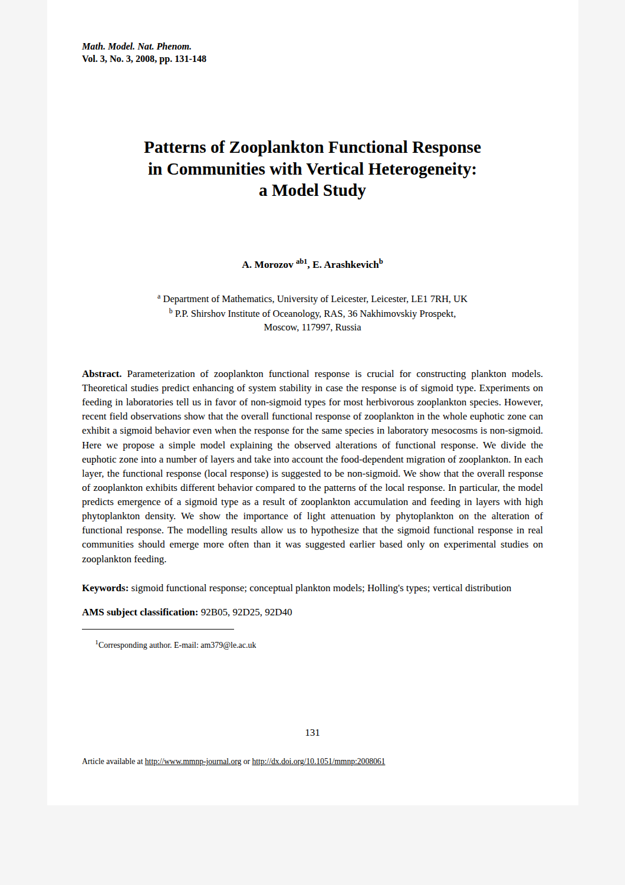Math. Model. Nat. Phenom. Vol. 3, No. 3, 2008, pp. 131-148
Patterns of Zooplankton Functional Response
in Communities with Vertical Heterogeneity:
a Model Study
A. Morozov ab1, E. Arashkevichb
a Department of Mathematics, University of Leicester, Leicester, LE1 7RH, UK b P.P. Shirshov Institute of Oceanology, RAS, 36 Nakhimovskiy Prospekt, Moscow, 117997, Russia
Abstract. Parameterization of zooplankton functional response is crucial for constructing plankton models. Theoretical studies predict enhancing of system stability in case the response is of sigmoid type. Experiments on feeding in laboratories tell us in favor of non-sigmoid types for most herbivorous zooplankton species. However, recent field observations show that the overall functional response of zooplankton in the whole euphotic zone can exhibit a sigmoid behavior even when the response for the same species in laboratory mesocosms is non-sigmoid. Here we propose a simple model explaining the observed alterations of functional response. We divide the euphotic zone into a number of layers and take into account the food-dependent migration of zooplankton. In each layer, the functional response (local response) is suggested to be non-sigmoid. We show that the overall response of zooplankton exhibits different behavior compared to the patterns of the local response. In particular, the model predicts emergence of a sigmoid type as a result of zooplankton accumulation and feeding in layers with high phytoplankton density. We show the importance of light attenuation by phytoplankton on the alteration of functional response. The modelling results allow us to hypothesize that the sigmoid functional response in real communities should emerge more often than it was suggested earlier based only on experimental studies on zooplankton feeding.
Keywords: sigmoid functional response; conceptual plankton models; Holling's types; vertical distribution
AMS subject classification: 92B05, 92D25, 92D40
1Corresponding author. E-mail: am379@le.ac.uk
131
Article available at http://www.mmnp-journal.org or http://dx.doi.org/10.1051/mmnp:2008061